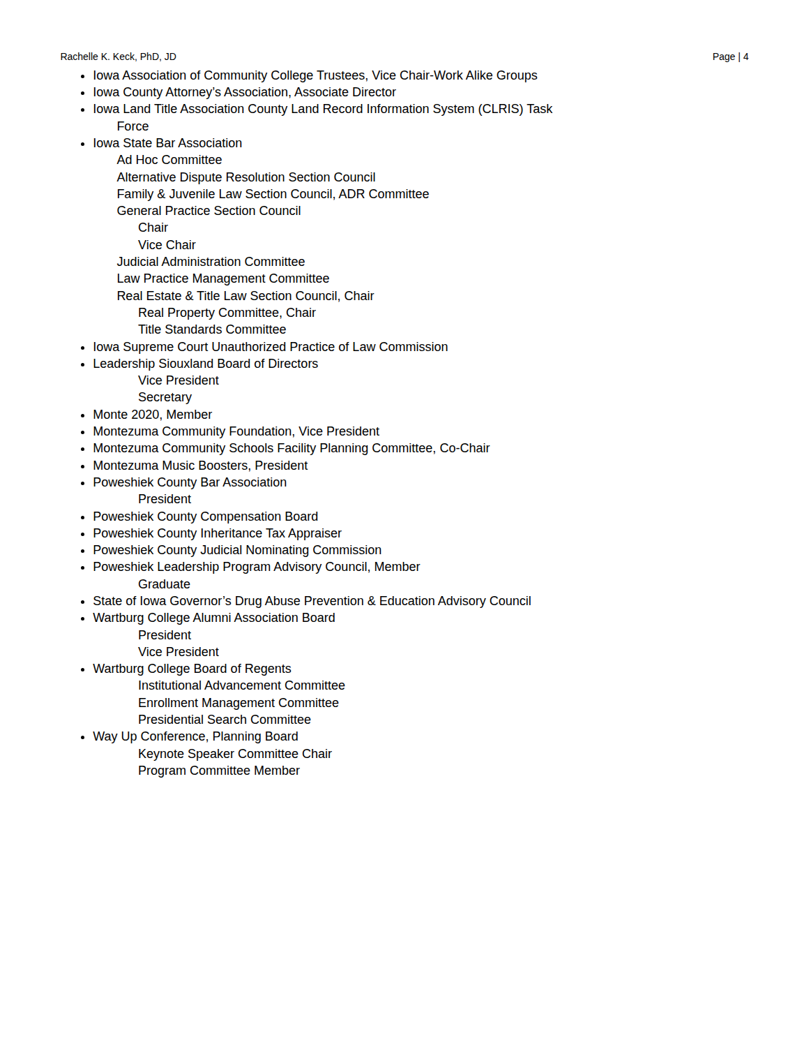Rachelle K. Keck, PhD, JD Page | 4
Iowa Association of Community College Trustees, Vice Chair-Work Alike Groups
Iowa County Attorney’s Association, Associate Director
Iowa Land Title Association County Land Record Information System (CLRIS) Task Force
Iowa State Bar Association Ad Hoc Committee Alternative Dispute Resolution Section Council Family & Juvenile Law Section Council, ADR Committee General Practice Section Council Chair Vice Chair Judicial Administration Committee Law Practice Management Committee Real Estate & Title Law Section Council, Chair Real Property Committee, Chair Title Standards Committee
Iowa Supreme Court Unauthorized Practice of Law Commission
Leadership Siouxland Board of Directors Vice President Secretary
Monte 2020, Member
Montezuma Community Foundation, Vice President
Montezuma Community Schools Facility Planning Committee, Co-Chair
Montezuma Music Boosters, President
Poweshiek County Bar Association President
Poweshiek County Compensation Board
Poweshiek County Inheritance Tax Appraiser
Poweshiek County Judicial Nominating Commission
Poweshiek Leadership Program Advisory Council, Member Graduate
State of Iowa Governor’s Drug Abuse Prevention & Education Advisory Council
Wartburg College Alumni Association Board President Vice President
Wartburg College Board of Regents Institutional Advancement Committee Enrollment Management Committee Presidential Search Committee
Way Up Conference, Planning Board Keynote Speaker Committee Chair Program Committee Member